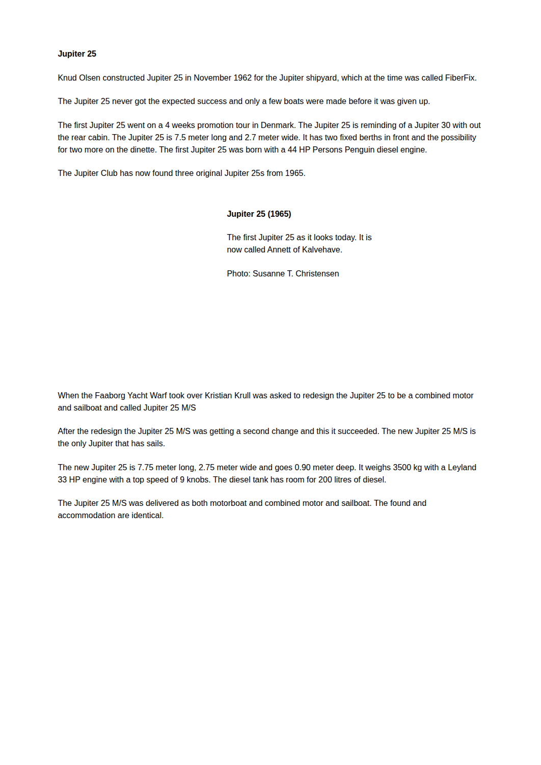Jupiter 25
Knud Olsen constructed Jupiter 25 in November 1962 for the Jupiter shipyard, which at the time was called FiberFix.
The Jupiter 25 never got the expected success and only a few boats were made before it was given up.
The first Jupiter 25 went on a 4 weeks promotion tour in Denmark. The Jupiter 25 is reminding of a Jupiter 30 with out the rear cabin. The Jupiter 25 is 7.5 meter long and 2.7 meter wide. It has two fixed berths in front and the possibility for two more on the dinette. The first Jupiter 25 was born with a 44 HP Persons Penguin diesel engine.
The Jupiter Club has now found three original Jupiter 25s from 1965.
Jupiter 25 (1965)
The first Jupiter 25 as it looks today. It is now called Annett of Kalvehave.
Photo: Susanne T. Christensen
When the Faaborg Yacht Warf took over Kristian Krull was asked to redesign the Jupiter 25 to be a combined motor and sailboat and called Jupiter 25 M/S
After the redesign the Jupiter 25 M/S was getting a second change and this it succeeded. The new Jupiter 25 M/S is the only Jupiter that has sails.
The new Jupiter 25 is 7.75 meter long, 2.75 meter wide and goes 0.90 meter deep. It weighs 3500 kg with a Leyland 33 HP engine with a top speed of 9 knobs. The diesel tank has room for 200 litres of diesel.
The Jupiter 25 M/S was delivered as both motorboat and combined motor and sailboat. The found and accommodation are identical.